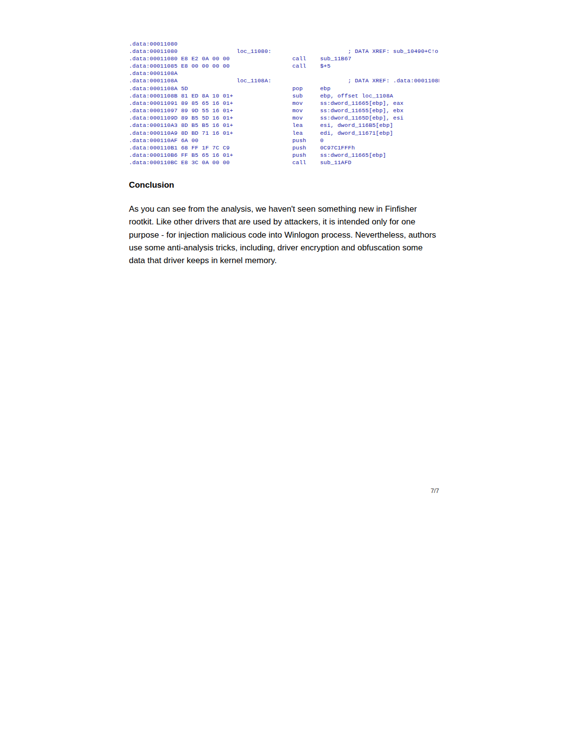.data:00011080
.data:00011080                 loc_11080:                      ; DATA XREF: sub_10490+C↑o
.data:00011080 E8 E2 0A 00 00                  call    sub_11B67
.data:00011085 E8 00 00 00 00                  call    $+5
.data:0001108A
.data:0001108A                 loc_1108A:                      ; DATA XREF: .data:0001108B↓o
.data:0001108A 5D                              pop     ebp
.data:0001108B 81 ED 8A 10 01+                 sub     ebp, offset loc_1108A
.data:00011091 89 85 65 16 01+                 mov     ss:dword_11665[ebp], eax
.data:00011097 89 9D 55 16 01+                 mov     ss:dword_11655[ebp], ebx
.data:0001109D 89 B5 5D 16 01+                 mov     ss:dword_1165D[ebp], esi
.data:000110A3 8D B5 B5 16 01+                 lea     esi, dword_116B5[ebp]
.data:000110A9 8D BD 71 16 01+                 lea     edi, dword_11671[ebp]
.data:000110AF 6A 00                           push    0
.data:000110B1 68 FF 1F 7C C9                  push    0C97C1FFFh
.data:000110B6 FF B5 65 16 01+                 push    ss:dword_11665[ebp]
.data:000110BC E8 3C 0A 00 00                  call    sub_11AFD
Conclusion
As you can see from the analysis, we haven't seen something new in Finfisher rootkit. Like other drivers that are used by attackers, it is intended only for one purpose - for injection malicious code into Winlogon process. Nevertheless, authors use some anti-analysis tricks, including, driver encryption and obfuscation some data that driver keeps in kernel memory.
7/7